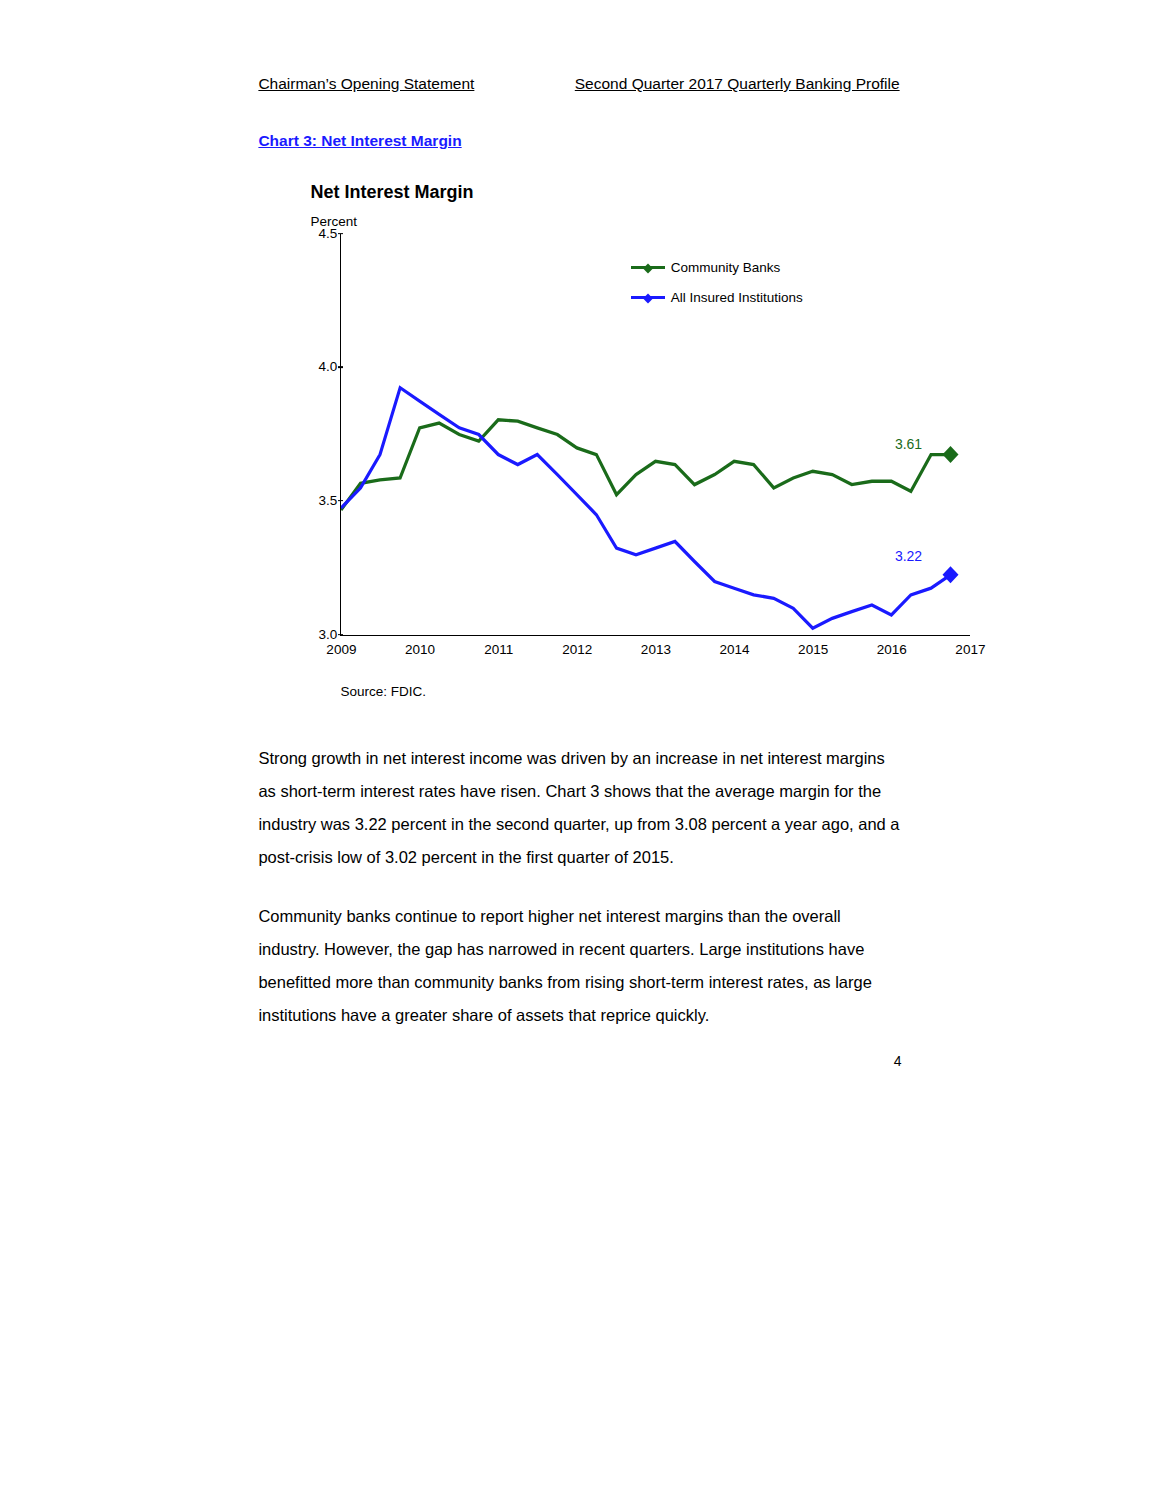Chairman’s Opening Statement Second Quarter 2017 Quarterly Banking Profile
Chart 3: Net Interest Margin
Net Interest Margin
Percent
4.5
4.0
3.5
3.0
2009
2010
2011
2012
2013
2014
2015
2016
2017
Community Banks
All Insured Institutions
3.61
3.22
Source: FDIC.
Strong growth in net interest income was driven by an increase in net interest margins as short-term interest rates have risen. Chart 3 shows that the average margin for the industry was 3.22 percent in the second quarter, up from 3.08 percent a year ago, and a post-crisis low of 3.02 percent in the first quarter of 2015.
Community banks continue to report higher net interest margins than the overall industry. However, the gap has narrowed in recent quarters. Large institutions have benefitted more than community banks from rising short-term interest rates, as large institutions have a greater share of assets that reprice quickly.
4